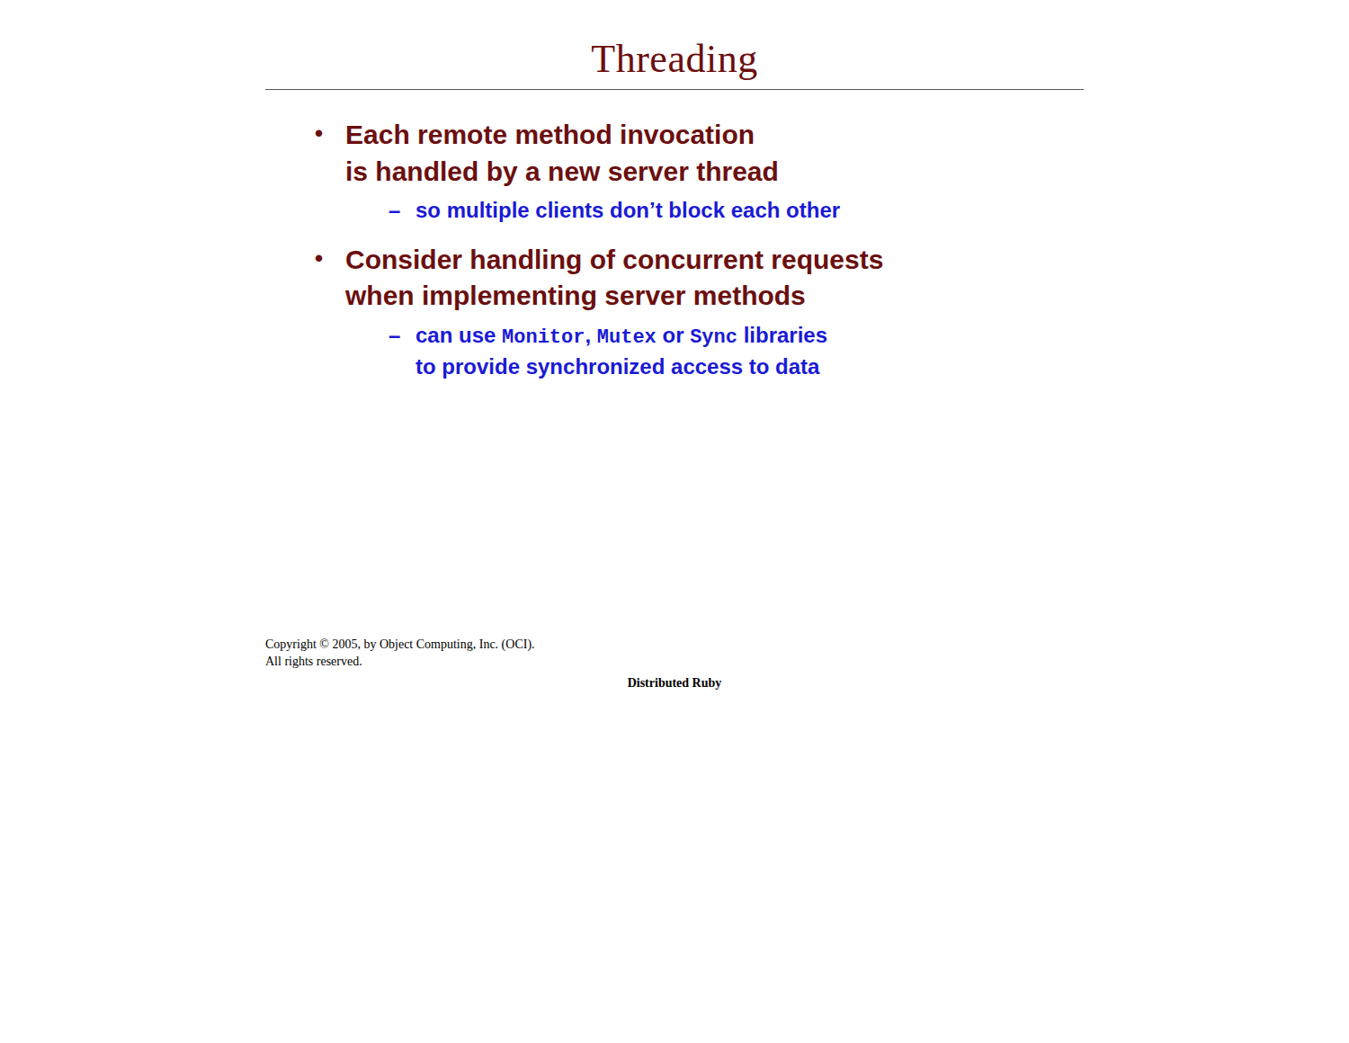Threading
Each remote method invocation
is handled by a new server thread
so multiple clients don’t block each other
Consider handling of concurrent requests
when implementing server methods
can use Monitor, Mutex or Sync libraries
to provide synchronized access to data
Copyright © 2005, by Object Computing, Inc. (OCI).
All rights reserved.
Distributed Ruby